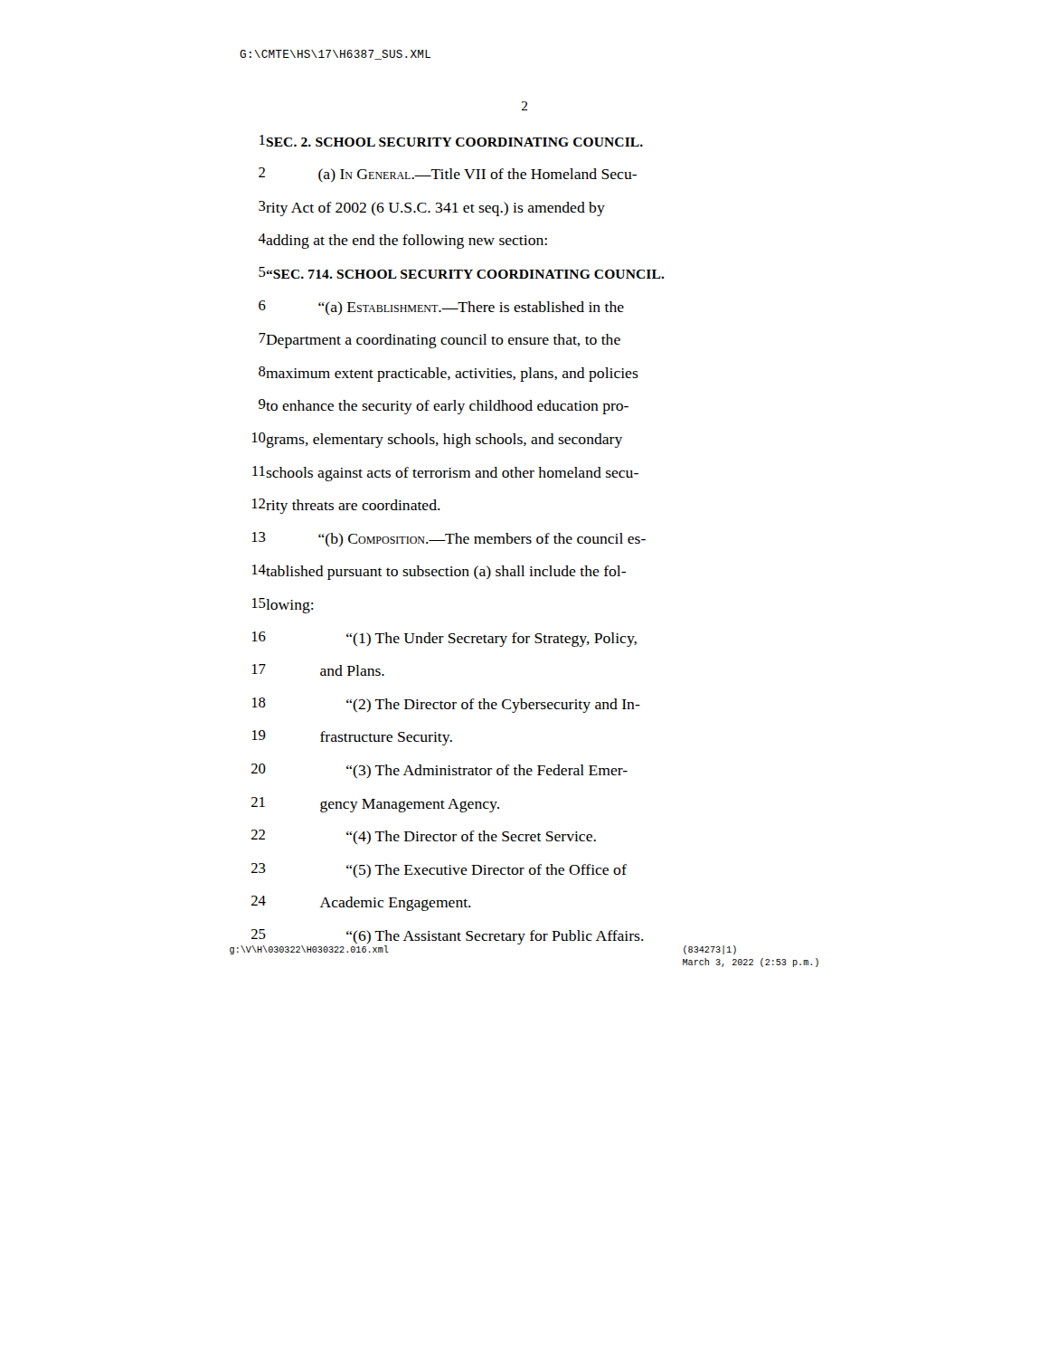G:\CMTE\HS\17\H6387_SUS.XML
2
| 1 | SEC. 2. SCHOOL SECURITY COORDINATING COUNCIL. |
| 2 | (a) In General. —Title VII of the Homeland Secu- |
| 3 | rity Act of 2002 (6 U.S.C. 341 et seq.) is amended by |
| 4 | adding at the end the following new section: |
| 5 | “SEC. 714. SCHOOL SECURITY COORDINATING COUNCIL. |
| 6 | “(a) Establishment. —There is established in the |
| 7 | Department a coordinating council to ensure that, to the |
| 8 | maximum extent practicable, activities, plans, and policies |
| 9 | to enhance the security of early childhood education pro- |
| 10 | grams, elementary schools, high schools, and secondary |
| 11 | schools against acts of terrorism and other homeland secu- |
| 12 | rity threats are coordinated. |
| 13 | “(b) Composition. —The members of the council es- |
| 14 | tablished pursuant to subsection (a) shall include the fol- |
| 15 | lowing: |
| 16 | “(1) The Under Secretary for Strategy, Policy, |
| 17 | and Plans. |
| 18 | “(2) The Director of the Cybersecurity and In- |
| 19 | frastructure Security. |
| 20 | “(3) The Administrator of the Federal Emer- |
| 21 | gency Management Agency. |
| 22 | “(4) The Director of the Secret Service. |
| 23 | “(5) The Executive Director of the Office of |
| 24 | Academic Engagement. |
| 25 | “(6) The Assistant Secretary for Public Affairs. |
g:\V\H\030322\H030322.016.xml
(834273|1)
March 3, 2022 (2:53 p.m.)